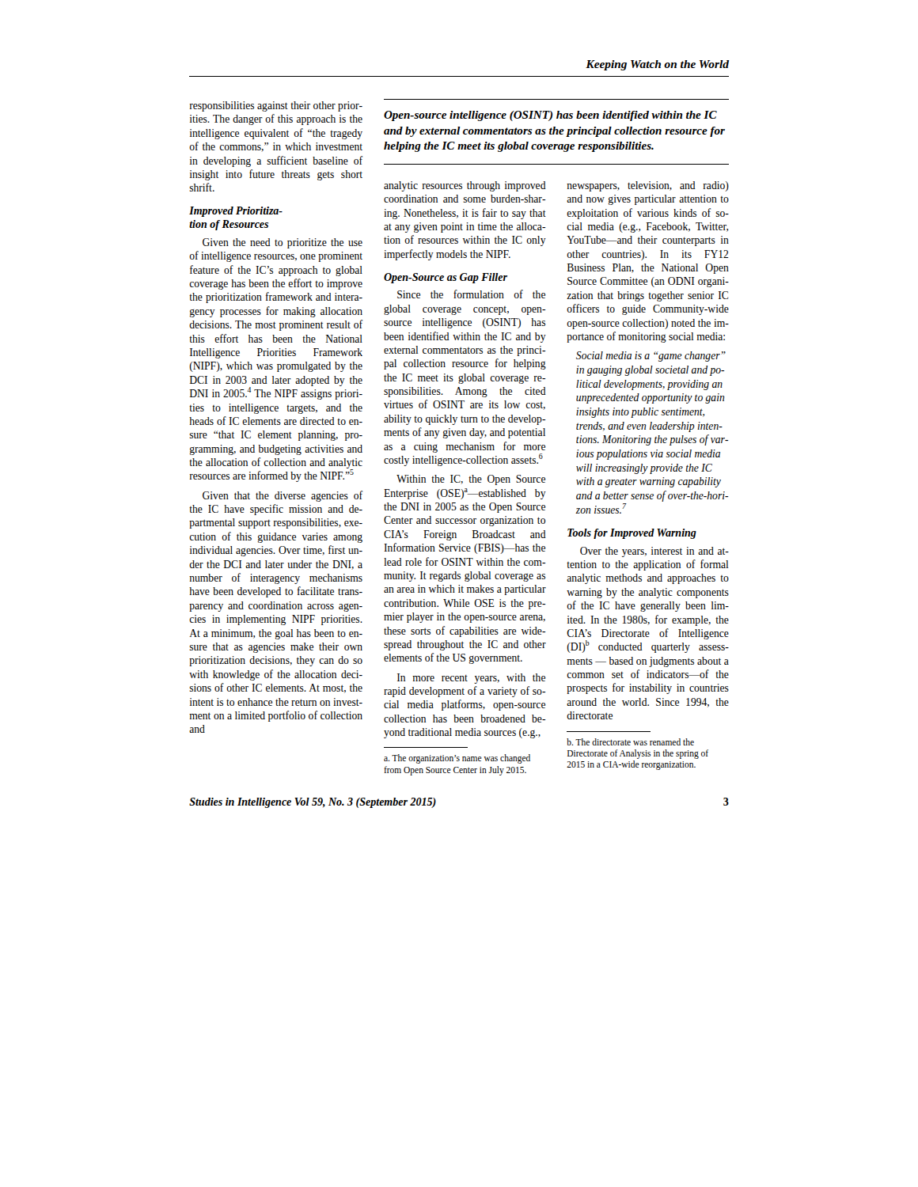Keeping Watch on the World
responsibilities against their other priorities. The danger of this approach is the intelligence equivalent of “the tragedy of the commons,” in which investment in developing a sufficient baseline of insight into future threats gets short shrift.
Improved Prioritiza-
tion of Resources
Given the need to prioritize the use of intelligence resources, one prominent feature of the IC’s approach to global coverage has been the effort to improve the prioritization framework and interagency processes for making allocation decisions. The most prominent result of this effort has been the National Intelligence Priorities Framework (NIPF), which was promulgated by the DCI in 2003 and later adopted by the DNI in 2005.4 The NIPF assigns priorities to intelligence targets, and the heads of IC elements are directed to ensure “that IC element planning, programming, and budgeting activities and the allocation of collection and analytic resources are informed by the NIPF.”5
Given that the diverse agencies of the IC have specific mission and departmental support responsibilities, execution of this guidance varies among individual agencies. Over time, first under the DCI and later under the DNI, a number of interagency mechanisms have been developed to facilitate transparency and coordination across agencies in implementing NIPF priorities. At a minimum, the goal has been to ensure that as agencies make their own prioritization decisions, they can do so with knowledge of the allocation decisions of other IC elements. At most, the intent is to enhance the return on investment on a limited portfolio of collection and
Open-source intelligence (OSINT) has been identified within the IC and by external commentators as the principal collection resource for helping the IC meet its global coverage responsibilities.
analytic resources through improved coordination and some burden-sharing. Nonetheless, it is fair to say that at any given point in time the allocation of resources within the IC only imperfectly models the NIPF.
Open-Source as Gap Filler
Since the formulation of the global coverage concept, open-source intelligence (OSINT) has been identified within the IC and by external commentators as the principal collection resource for helping the IC meet its global coverage responsibilities. Among the cited virtues of OSINT are its low cost, ability to quickly turn to the developments of any given day, and potential as a cuing mechanism for more costly intelligence-collection assets.6
Within the IC, the Open Source Enterprise (OSE)a—established by the DNI in 2005 as the Open Source Center and successor organization to CIA’s Foreign Broadcast and Information Service (FBIS)—has the lead role for OSINT within the community. It regards global coverage as an area in which it makes a particular contribution. While OSE is the premier player in the open-source arena, these sorts of capabilities are widespread throughout the IC and other elements of the US government.
In more recent years, with the rapid development of a variety of social media platforms, open-source collection has been broadened beyond traditional media sources (e.g.,
a. The organization’s name was changed from Open Source Center in July 2015.
newspapers, television, and radio) and now gives particular attention to exploitation of various kinds of social media (e.g., Facebook, Twitter, YouTube—and their counterparts in other countries). In its FY12 Business Plan, the National Open Source Committee (an ODNI organization that brings together senior IC officers to guide Community-wide open-source collection) noted the importance of monitoring social media:
Social media is a “game changer” in gauging global societal and political developments, providing an unprecedented opportunity to gain insights into public sentiment, trends, and even leadership intentions. Monitoring the pulses of various populations via social media will increasingly provide the IC with a greater warning capability and a better sense of over-the-horizon issues.7
Tools for Improved Warning
Over the years, interest in and attention to the application of formal analytic methods and approaches to warning by the analytic components of the IC have generally been limited. In the 1980s, for example, the CIA’s Directorate of Intelligence (DI)b conducted quarterly assessments — based on judgments about a common set of indicators—of the prospects for instability in countries around the world. Since 1994, the directorate
b. The directorate was renamed the Directorate of Analysis in the spring of 2015 in a CIA-wide reorganization.
Studies in Intelligence Vol 59, No. 3 (September 2015)
3